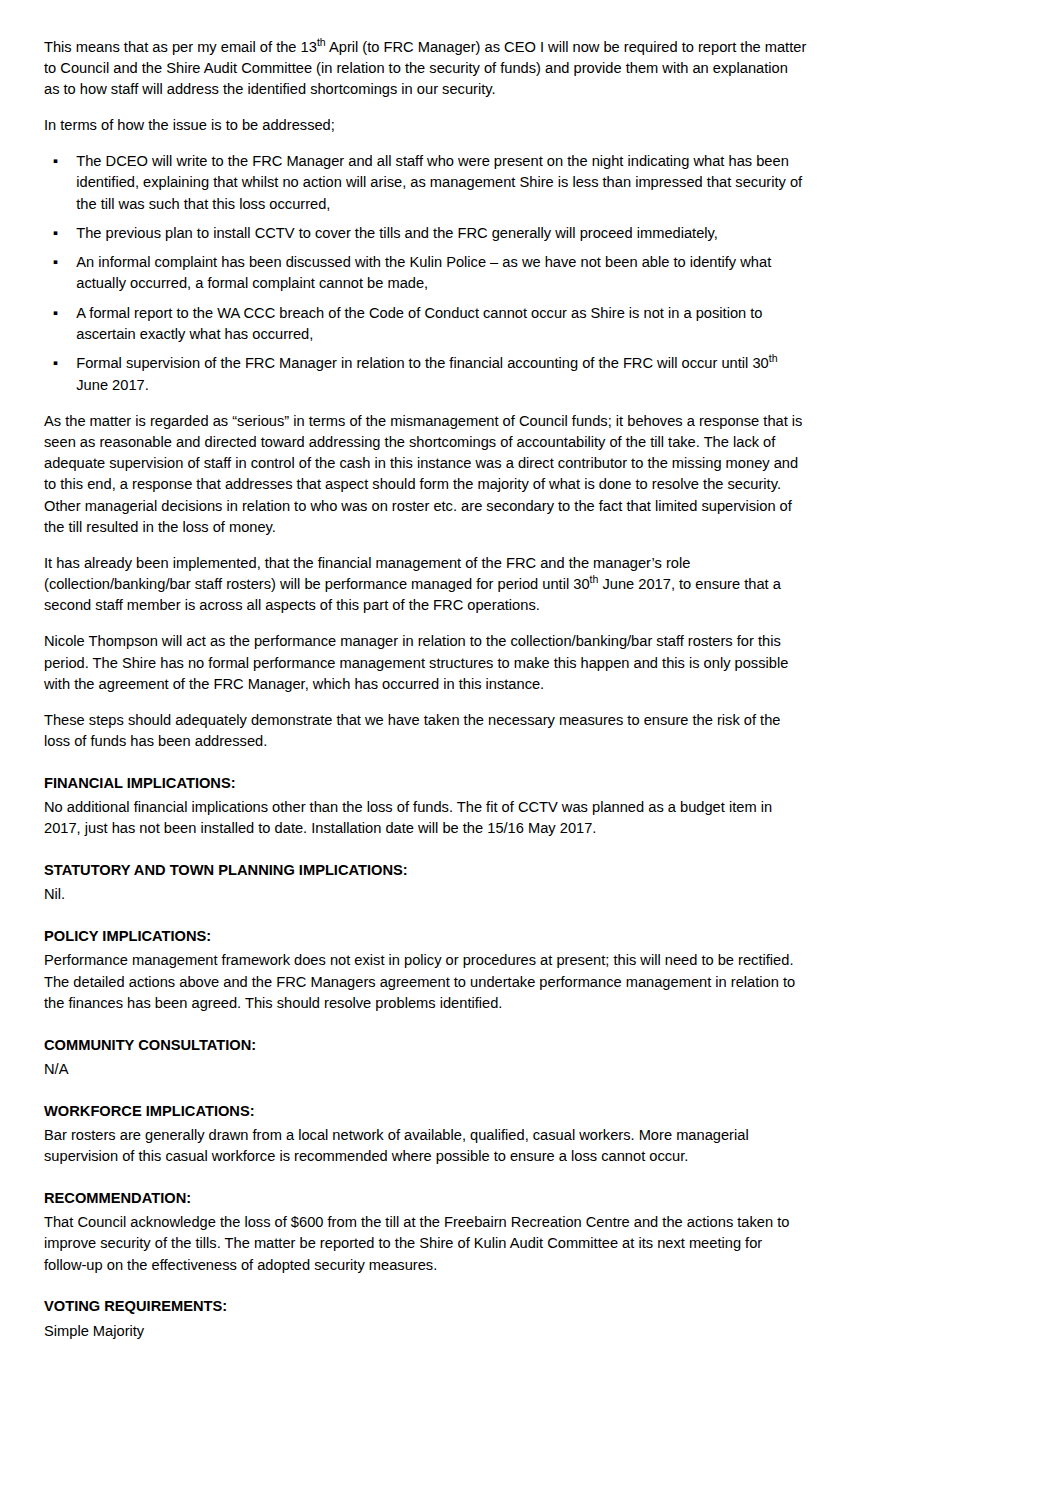This means that as per my email of the 13th April (to FRC Manager) as CEO I will now be required to report the matter to Council and the Shire Audit Committee (in relation to the security of funds) and provide them with an explanation as to how staff will address the identified shortcomings in our security.
In terms of how the issue is to be addressed;
The DCEO will write to the FRC Manager and all staff who were present on the night indicating what has been identified, explaining that whilst no action will arise, as management Shire is less than impressed that security of the till was such that this loss occurred,
The previous plan to install CCTV to cover the tills and the FRC generally will proceed immediately,
An informal complaint has been discussed with the Kulin Police – as we have not been able to identify what actually occurred, a formal complaint cannot be made,
A formal report to the WA CCC breach of the Code of Conduct cannot occur as Shire is not in a position to ascertain exactly what has occurred,
Formal supervision of the FRC Manager in relation to the financial accounting of the FRC will occur until 30th June 2017.
As the matter is regarded as “serious” in terms of the mismanagement of Council funds; it behoves a response that is seen as reasonable and directed toward addressing the shortcomings of accountability of the till take. The lack of adequate supervision of staff in control of the cash in this instance was a direct contributor to the missing money and to this end, a response that addresses that aspect should form the majority of what is done to resolve the security. Other managerial decisions in relation to who was on roster etc. are secondary to the fact that limited supervision of the till resulted in the loss of money.
It has already been implemented, that the financial management of the FRC and the manager’s role (collection/banking/bar staff rosters) will be performance managed for period until 30th June 2017, to ensure that a second staff member is across all aspects of this part of the FRC operations.
Nicole Thompson will act as the performance manager in relation to the collection/banking/bar staff rosters for this period. The Shire has no formal performance management structures to make this happen and this is only possible with the agreement of the FRC Manager, which has occurred in this instance.
These steps should adequately demonstrate that we have taken the necessary measures to ensure the risk of the loss of funds has been addressed.
Financial Implications:
No additional financial implications other than the loss of funds. The fit of CCTV was planned as a budget item in 2017, just has not been installed to date. Installation date will be the 15/16 May 2017.
Statutory and Town Planning Implications:
Nil.
Policy Implications:
Performance management framework does not exist in policy or procedures at present; this will need to be rectified. The detailed actions above and the FRC Managers agreement to undertake performance management in relation to the finances has been agreed. This should resolve problems identified.
Community Consultation:
N/A
Workforce Implications:
Bar rosters are generally drawn from a local network of available, qualified, casual workers. More managerial supervision of this casual workforce is recommended where possible to ensure a loss cannot occur.
Recommendation:
That Council acknowledge the loss of $600 from the till at the Freebairn Recreation Centre and the actions taken to improve security of the tills. The matter be reported to the Shire of Kulin Audit Committee at its next meeting for follow-up on the effectiveness of adopted security measures.
Voting Requirements:
Simple Majority